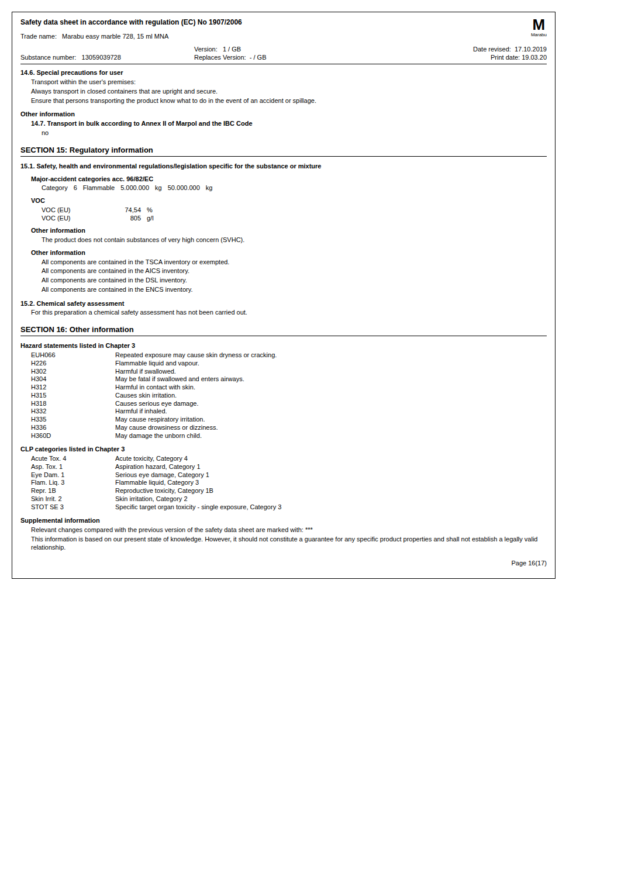M
Marabu
Safety data sheet in accordance with regulation (EC) No 1907/2006
Trade name: Marabu easy marble 728, 15 ml MNA
| | Version: 1 / GB | Date revised: 17.10.2019 |
| Substance number: 13059039728 | Replaces Version: - / GB | Print date: 19.03.20 |
14.6. Special precautions for user
Transport within the user's premises:
Always transport in closed containers that are upright and secure.
Ensure that persons transporting the product know what to do in the event of an accident or spillage.
Other information
14.7. Transport in bulk according to Annex II of Marpol and the IBC Code
no
SECTION 15: Regulatory information
15.1. Safety, health and environmental regulations/legislation specific for the substance or mixture
Major-accident categories acc. 96/82/EC
| Category | 6 | Flammable | 5.000.000 | kg | 50.000.000 | kg |
VOC
| VOC (EU) | 74,54 | % |
| VOC (EU) | 805 | g/l |
Other information
The product does not contain substances of very high concern (SVHC).
Other information
All components are contained in the TSCA inventory or exempted.
All components are contained in the AICS inventory.
All components are contained in the DSL inventory.
All components are contained in the ENCS inventory.
15.2. Chemical safety assessment
For this preparation a chemical safety assessment has not been carried out.
SECTION 16: Other information
Hazard statements listed in Chapter 3
| EUH066 | Repeated exposure may cause skin dryness or cracking. |
| H226 | Flammable liquid and vapour. |
| H302 | Harmful if swallowed. |
| H304 | May be fatal if swallowed and enters airways. |
| H312 | Harmful in contact with skin. |
| H315 | Causes skin irritation. |
| H318 | Causes serious eye damage. |
| H332 | Harmful if inhaled. |
| H335 | May cause respiratory irritation. |
| H336 | May cause drowsiness or dizziness. |
| H360D | May damage the unborn child. |
CLP categories listed in Chapter 3
| Acute Tox. 4 | Acute toxicity, Category 4 |
| Asp. Tox. 1 | Aspiration hazard, Category 1 |
| Eye Dam. 1 | Serious eye damage, Category 1 |
| Flam. Liq. 3 | Flammable liquid, Category 3 |
| Repr. 1B | Reproductive toxicity, Category 1B |
| Skin Irrit. 2 | Skin irritation, Category 2 |
| STOT SE 3 | Specific target organ toxicity - single exposure, Category 3 |
Supplemental information
Relevant changes compared with the previous version of the safety data sheet are marked with: ***
This information is based on our present state of knowledge. However, it should not constitute a guarantee for any specific product properties and shall not establish a legally valid relationship.
Page 16(17)